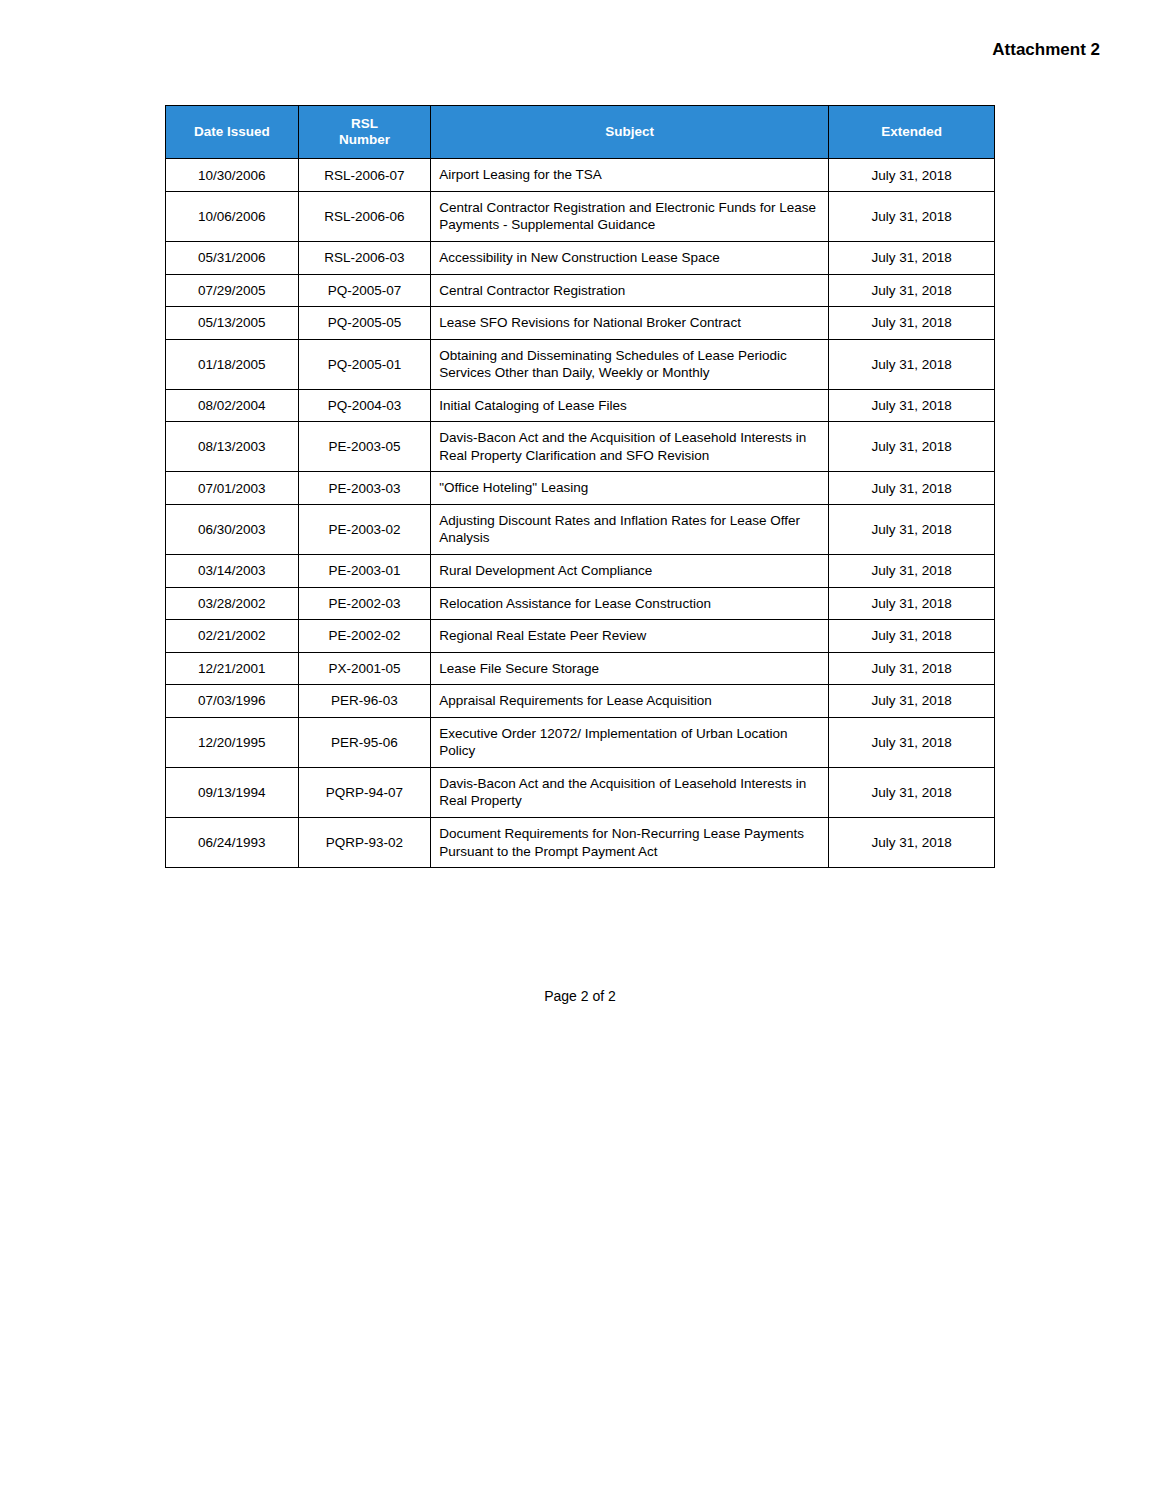Attachment 2
| Date Issued | RSL Number | Subject | Extended |
| --- | --- | --- | --- |
| 10/30/2006 | RSL-2006-07 | Airport Leasing for the TSA | July 31, 2018 |
| 10/06/2006 | RSL-2006-06 | Central Contractor Registration and Electronic Funds for Lease Payments - Supplemental Guidance | July 31, 2018 |
| 05/31/2006 | RSL-2006-03 | Accessibility in New Construction Lease Space | July 31, 2018 |
| 07/29/2005 | PQ-2005-07 | Central Contractor Registration | July 31, 2018 |
| 05/13/2005 | PQ-2005-05 | Lease SFO Revisions for National Broker Contract | July 31, 2018 |
| 01/18/2005 | PQ-2005-01 | Obtaining and Disseminating Schedules of Lease Periodic Services Other than Daily, Weekly or Monthly | July 31, 2018 |
| 08/02/2004 | PQ-2004-03 | Initial Cataloging of Lease Files | July 31, 2018 |
| 08/13/2003 | PE-2003-05 | Davis-Bacon Act and the Acquisition of Leasehold Interests in Real Property Clarification and SFO Revision | July 31, 2018 |
| 07/01/2003 | PE-2003-03 | "Office Hoteling" Leasing | July 31, 2018 |
| 06/30/2003 | PE-2003-02 | Adjusting Discount Rates and Inflation Rates for Lease Offer Analysis | July 31, 2018 |
| 03/14/2003 | PE-2003-01 | Rural Development Act Compliance | July 31, 2018 |
| 03/28/2002 | PE-2002-03 | Relocation Assistance for Lease Construction | July 31, 2018 |
| 02/21/2002 | PE-2002-02 | Regional Real Estate Peer Review | July 31, 2018 |
| 12/21/2001 | PX-2001-05 | Lease File Secure Storage | July 31, 2018 |
| 07/03/1996 | PER-96-03 | Appraisal Requirements for Lease Acquisition | July 31, 2018 |
| 12/20/1995 | PER-95-06 | Executive Order 12072/ Implementation of Urban Location Policy | July 31, 2018 |
| 09/13/1994 | PQRP-94-07 | Davis-Bacon Act and the Acquisition of Leasehold Interests in Real Property | July 31, 2018 |
| 06/24/1993 | PQRP-93-02 | Document Requirements for Non-Recurring Lease Payments Pursuant to the Prompt Payment Act | July 31, 2018 |
Page 2 of 2